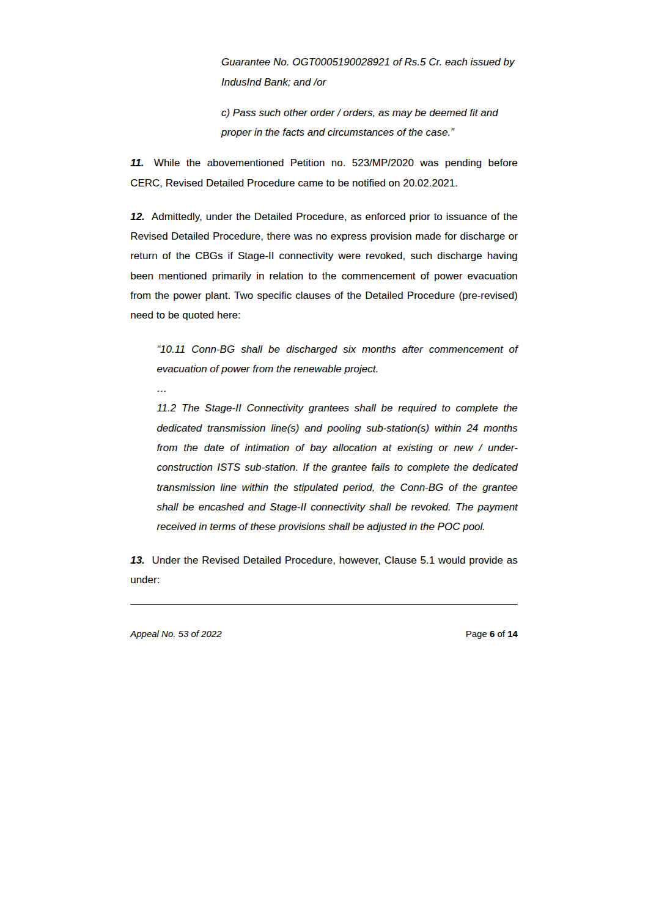Guarantee No. OGT0005190028921 of Rs.5 Cr. each issued by IndusInd Bank; and /or
c) Pass such other order / orders, as may be deemed fit and proper in the facts and circumstances of the case.”
11. While the abovementioned Petition no. 523/MP/2020 was pending before CERC, Revised Detailed Procedure came to be notified on 20.02.2021.
12. Admittedly, under the Detailed Procedure, as enforced prior to issuance of the Revised Detailed Procedure, there was no express provision made for discharge or return of the CBGs if Stage-II connectivity were revoked, such discharge having been mentioned primarily in relation to the commencement of power evacuation from the power plant. Two specific clauses of the Detailed Procedure (pre-revised) need to be quoted here:
“10.11 Conn-BG shall be discharged six months after commencement of evacuation of power from the renewable project.
…
11.2 The Stage-II Connectivity grantees shall be required to complete the dedicated transmission line(s) and pooling sub-station(s) within 24 months from the date of intimation of bay allocation at existing or new / under-construction ISTS sub-station. If the grantee fails to complete the dedicated transmission line within the stipulated period, the Conn-BG of the grantee shall be encashed and Stage-II connectivity shall be revoked. The payment received in terms of these provisions shall be adjusted in the POC pool.
13. Under the Revised Detailed Procedure, however, Clause 5.1 would provide as under:
Appeal No. 53 of 2022
Page 6 of 14